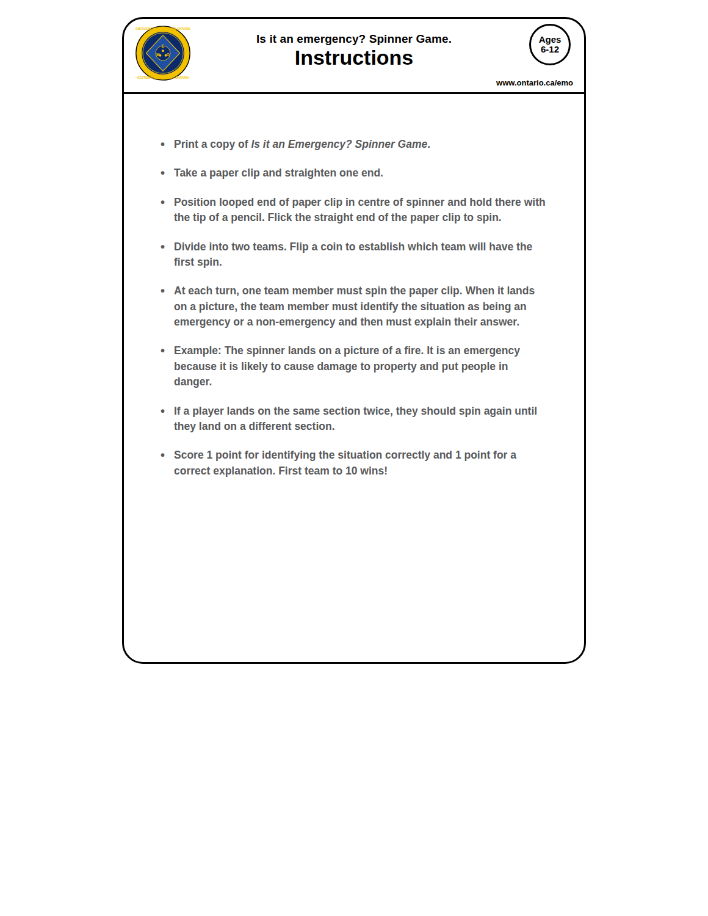• EMERGENCY MANAGEMENT ONTARIO • • GESTION DES URGENCES ONTARIO • E M O
Ages 6-12
Is it an emergency? Spinner Game.
Instructions
www.ontario.ca/emo
Print a copy of Is it an Emergency? Spinner Game.
Take a paper clip and straighten one end.
Position looped end of paper clip in centre of spinner and hold there with the tip of a pencil. Flick the straight end of the paper clip to spin.
Divide into two teams. Flip a coin to establish which team will have the first spin.
At each turn, one team member must spin the paper clip. When it lands on a picture, the team member must identify the situation as being an emergency or a non-emergency and then must explain their answer.
Example: The spinner lands on a picture of a fire. It is an emergency because it is likely to cause damage to property and put people in danger.
If a player lands on the same section twice, they should spin again until they land on a different section.
Score 1 point for identifying the situation correctly and 1 point for a correct explanation. First team to 10 wins!